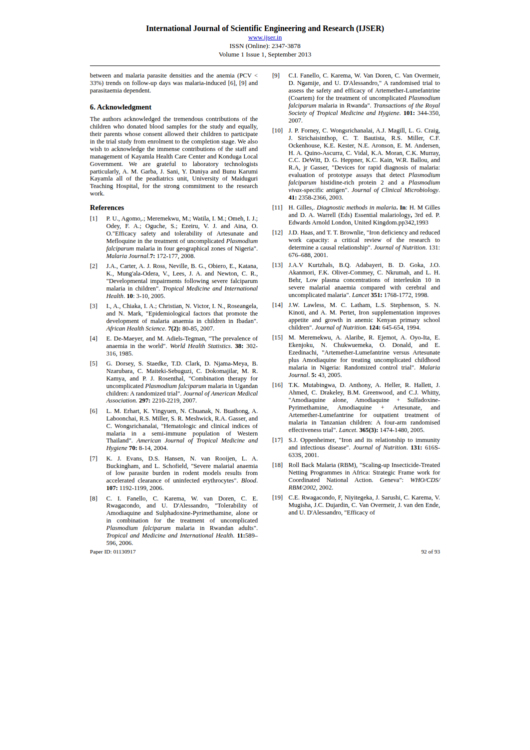International Journal of Scientific Engineering and Research (IJSER)
www.ijser.in
ISSN (Online): 2347-3878
Volume 1 Issue 1, September 2013
between and malaria parasite densities and the anemia (PCV < 33%) trends on follow-up days was malaria-induced [6], [9] and parasitaemia dependent.
6. Acknowledgment
The authors acknowledged the tremendous contributions of the children who donated blood samples for the study and equally, their parents whose consent allowed their children to participate in the trial study from enrolment to the completion stage. We also wish to acknowledge the immense contributions of the staff and management of Kayamla Health Care Center and Konduga Local Government. We are grateful to laboratory technologists particularly, A. M. Garba, J. Sani, Y. Duniya and Bunu Karumi Kayamla all of the peadiatrics unit, University of Maiduguri Teaching Hospital, for the strong commitment to the research work.
References
P. U., Agomo,.; Meremekwu, M.; Watila, I. M.; Omeh, I. J.; Odey, F. A.; Oguche, S.; Ezeiru, V. J. and Aina, O. O."Efficacy safety and tolerability of Artesunate and Mefloquine in the treatment of uncomplicated Plasmodium falciparum malaria in four geographical zones of Nigeria". Malaria Journal.7: 172-177, 2008.
J.A., Carter, A. J. Ross, Neville, B. G., Obiero, E., Katana, K., Mung'ala-Odera, V., Lees, J. A. and Newton, C. R., "Developmental impairments following severe falciparum malaria in children". Tropical Medicine and International Health. 10: 3-10, 2005.
I., A., Chiaka, I. A.; Christian, N. Victor, I. N., Roseangela, and N. Mark, "Epidemiological factors that promote the development of malaria anaemia in children in Ibadan". African Health Science. 7(2): 80-85, 2007.
E. De-Maeyer, and M. Adiels-Tegman, "The prevalence of anaemia in the world". World Health Statistics. 38: 302-316, 1985.
G. Dorsey, S. Staedke, T.D. Clark, D. Njama-Meya, B. Nzarubara, C. Maiteki-Sebuguzi, C. Dokomajilar, M. R. Kamya, and P. J. Rosenthal, "Combination therapy for uncomplicated Plasmodium falciparum malaria in Ugandan children: A randomized trial". Journal of American Medical Association. 297: 2210-2219, 2007.
L. M. Erhart, K. Yingyuen, N. Chuanak, N. Buathong, A. Laboonchai, R.S. Miller, S. R. Meshwick, R.A. Gasser, and C. Wongsrichanalai, "Hematologic and clinical indices of malaria in a semi-immune population of Western Thailand". American Journal of Tropical Medicine and Hygiene 70: 8-14, 2004.
K. J. Evans, D.S. Hansen, N. van Rooijen, L. A. Buckingham, and L. Schofield, "Severe malarial anaemia of low parasite burden in rodent models results from accelerated clearance of uninfected erythrocytes". Blood. 107: 1192-1199, 2006.
C. I. Fanello, C. Karema, W. van Doren, C. E. Rwagacondo, and U. D'Alessandro, "Tolerability of Amodiaquine and Sulphadoxine-Pyrimethamine, alone or in combination for the treatment of uncomplicated Plasmodium falciparum malaria in Rwandan adults". Tropical and Medicine and International Health. 11: 589–596, 2006.
C.I. Fanello, C. Karema, W. Van Doren, C. Van Overmeir, D. Ngamije, and U. D'Alessandro," A randomised trial to assess the safety and efficacy of Artemether-Lumefantrine (Coartem) for the treatment of uncomplicated Plasmodium falciparum malaria in Rwanda". Transactions of the Royal Society of Tropical Medicine and Hygiene. 101: 344-350, 2007.
J. P. Forney, C. Wongsrichanalai, A.J. Magill, L. G. Craig, J. Sirichaisinthop, C. T. Bautista, R.S. Miller, C.F. Ockenhouse, K.E. Kester, N.E. Aronson, E. M. Andersen, H. A. Quino-Ascurra, C. Vidal, K.A. Moran, C.K. Murray, C.C. DeWitt, D. G. Heppner, K.C. Kain, W.R. Ballou, and R.A, jr Gasser, "Devices for rapid diagnosis of malaria: evaluation of prototype assays that detect Plasmodium falciparum histidine-rich protein 2 and a Plasmodium vivax-specific antigen". Journal of Clinical Microbiology. 41: 2358-2366, 2003.
H. Gilles,. Diagnostic methods in malaria. In: H. M Gilles and D. A. Warrell (Eds) Essential malariology, 3rd ed. P. Edwards Arnold London, United Kingdom.pp342,1993
J.D. Haas, and T. T. Brownlie, "Iron deficiency and reduced work capacity: a critical review of the research to determine a causal relationship". Journal of Nutrition. 131: 676–688, 2001.
J.A.V Kurtzhals, B.Q. Adabayeri, B. D. Goka, J.O. Akanmori, F.K. Oliver-Commey, C. Nkrumah, and L. H. Behr, Low plasma concentrations of interleukin 10 in severe malarial anaemia compared with cerebral and uncomplicated malaria". Lancet 351: 1768-1772, 1998.
J.W. Lawless, M. C. Latham, L.S. Stephenson, S. N. Kinoti, and A. M. Pertet, Iron supplementation improves appetite and growth in anemic Kenyan primary school children". Journal of Nutrition. 124: 645-654, 1994.
M. Meremekwu, A. Alaribe, R. Ejemot, A. Oyo-Ita, E. Ekenjoku, N. Chukwuemeka, O. Donald, and E. Ezedinachi, "Artemether-Lumefantrine versus Artesunate plus Amodiaquine for treating uncomplicated childhood malaria in Nigeria: Randomized control trial". Malaria Journal. 5: 43, 2005.
T.K. Mutabingwa, D. Anthony, A. Heller, R. Hallett, J. Ahmed, C. Drakeley, B.M. Greenwood, and C.J. Whitty, "Amodiaquine alone, Amodiaquine + Sulfadoxine-Pyrimethamine, Amodiaquine + Artesunate, and Artemether-Lumefantrine for outpatient treatment of malaria in Tanzanian children: A four-arm randomised effectiveness trial". Lancet. 365(3): 1474-1480, 2005.
S.J. Oppenheimer, "Iron and its relationship to immunity and infectious disease". Journal of Nutrition. 131: 616S-633S, 2001.
Roll Back Malaria (RBM), "Scaling-up Insecticide-Treated Netting Programmes in Africa: Strategic Frame work for Coordinated National Action. Geneva": WHO/CDS/ RBM/2002, 2002.
C.E. Rwagacondo, F, Niyitegeka, J. Sarushi, C. Karema, V. Mugisha, J.C. Dujardin, C. Van Overmeir, J. van den Ende, and U. D'Alessandro, "Efficacy of
Paper ID: 01130917 92 of 93